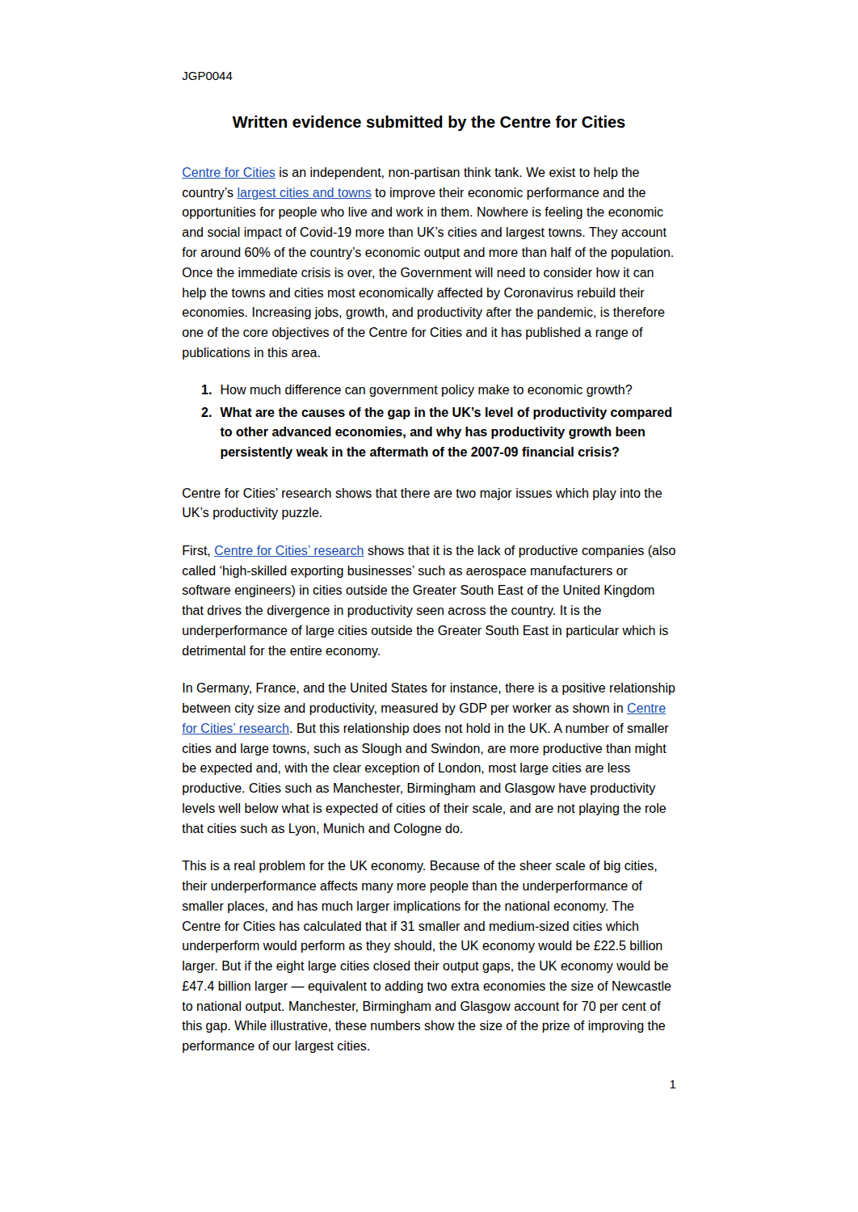JGP0044
Written evidence submitted by the Centre for Cities
Centre for Cities is an independent, non-partisan think tank. We exist to help the country’s largest cities and towns to improve their economic performance and the opportunities for people who live and work in them. Nowhere is feeling the economic and social impact of Covid-19 more than UK’s cities and largest towns. They account for around 60% of the country’s economic output and more than half of the population. Once the immediate crisis is over, the Government will need to consider how it can help the towns and cities most economically affected by Coronavirus rebuild their economies. Increasing jobs, growth, and productivity after the pandemic, is therefore one of the core objectives of the Centre for Cities and it has published a range of publications in this area.
How much difference can government policy make to economic growth?
What are the causes of the gap in the UK’s level of productivity compared to other advanced economies, and why has productivity growth been persistently weak in the aftermath of the 2007-09 financial crisis?
Centre for Cities’ research shows that there are two major issues which play into the UK’s productivity puzzle.
First, Centre for Cities’ research shows that it is the lack of productive companies (also called ‘high-skilled exporting businesses’ such as aerospace manufacturers or software engineers) in cities outside the Greater South East of the United Kingdom that drives the divergence in productivity seen across the country. It is the underperformance of large cities outside the Greater South East in particular which is detrimental for the entire economy.
In Germany, France, and the United States for instance, there is a positive relationship between city size and productivity, measured by GDP per worker as shown in Centre for Cities’ research. But this relationship does not hold in the UK. A number of smaller cities and large towns, such as Slough and Swindon, are more productive than might be expected and, with the clear exception of London, most large cities are less productive. Cities such as Manchester, Birmingham and Glasgow have productivity levels well below what is expected of cities of their scale, and are not playing the role that cities such as Lyon, Munich and Cologne do.
This is a real problem for the UK economy. Because of the sheer scale of big cities, their underperformance affects many more people than the underperformance of smaller places, and has much larger implications for the national economy. The Centre for Cities has calculated that if 31 smaller and medium-sized cities which underperform would perform as they should, the UK economy would be £22.5 billion larger. But if the eight large cities closed their output gaps, the UK economy would be £47.4 billion larger — equivalent to adding two extra economies the size of Newcastle to national output. Manchester, Birmingham and Glasgow account for 70 per cent of this gap. While illustrative, these numbers show the size of the prize of improving the performance of our largest cities.
1